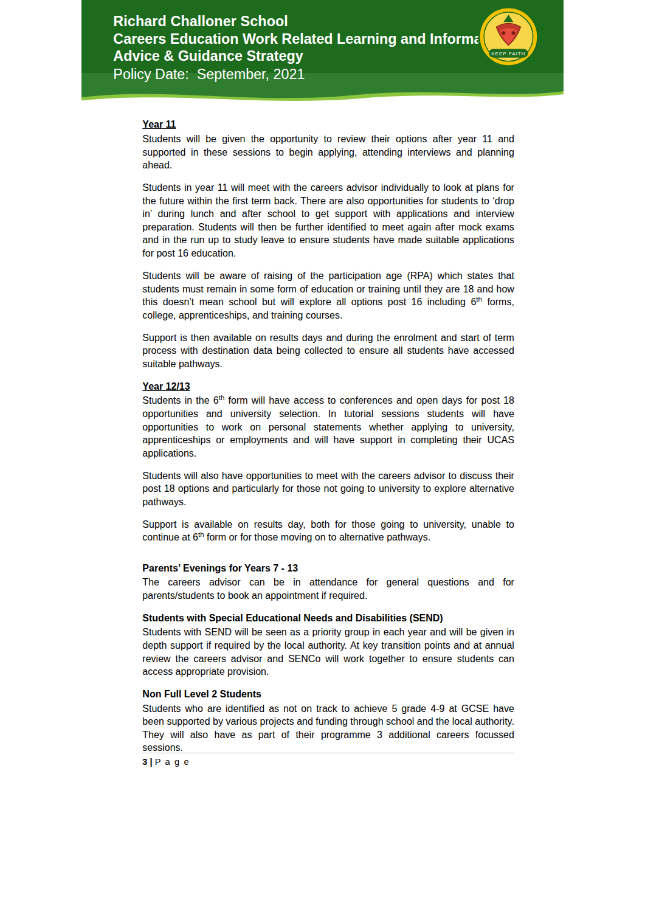Richard Challoner School
Careers Education Work Related Learning and Information,
Advice & Guidance Strategy
Policy Date: September, 2021
KEEP FAITH
Year 11
Students will be given the opportunity to review their options after year 11 and supported in these sessions to begin applying, attending interviews and planning ahead.
Students in year 11 will meet with the careers advisor individually to look at plans for the future within the first term back. There are also opportunities for students to ‘drop in’ during lunch and after school to get support with applications and interview preparation. Students will then be further identified to meet again after mock exams and in the run up to study leave to ensure students have made suitable applications for post 16 education.
Students will be aware of raising of the participation age (RPA) which states that students must remain in some form of education or training until they are 18 and how this doesn’t mean school but will explore all options post 16 including 6th forms, college, apprenticeships, and training courses.
Support is then available on results days and during the enrolment and start of term process with destination data being collected to ensure all students have accessed suitable pathways.
Year 12/13
Students in the 6th form will have access to conferences and open days for post 18 opportunities and university selection. In tutorial sessions students will have opportunities to work on personal statements whether applying to university, apprenticeships or employments and will have support in completing their UCAS applications.
Students will also have opportunities to meet with the careers advisor to discuss their post 18 options and particularly for those not going to university to explore alternative pathways.
Support is available on results day, both for those going to university, unable to continue at 6th form or for those moving on to alternative pathways.
Parents’ Evenings for Years 7 - 13
The careers advisor can be in attendance for general questions and for parents/students to book an appointment if required.
Students with Special Educational Needs and Disabilities (SEND)
Students with SEND will be seen as a priority group in each year and will be given in depth support if required by the local authority. At key transition points and at annual review the careers advisor and SENCo will work together to ensure students can access appropriate provision.
Non Full Level 2 Students
Students who are identified as not on track to achieve 5 grade 4-9 at GCSE have been supported by various projects and funding through school and the local authority. They will also have as part of their programme 3 additional careers focussed sessions.
3 | P a g e